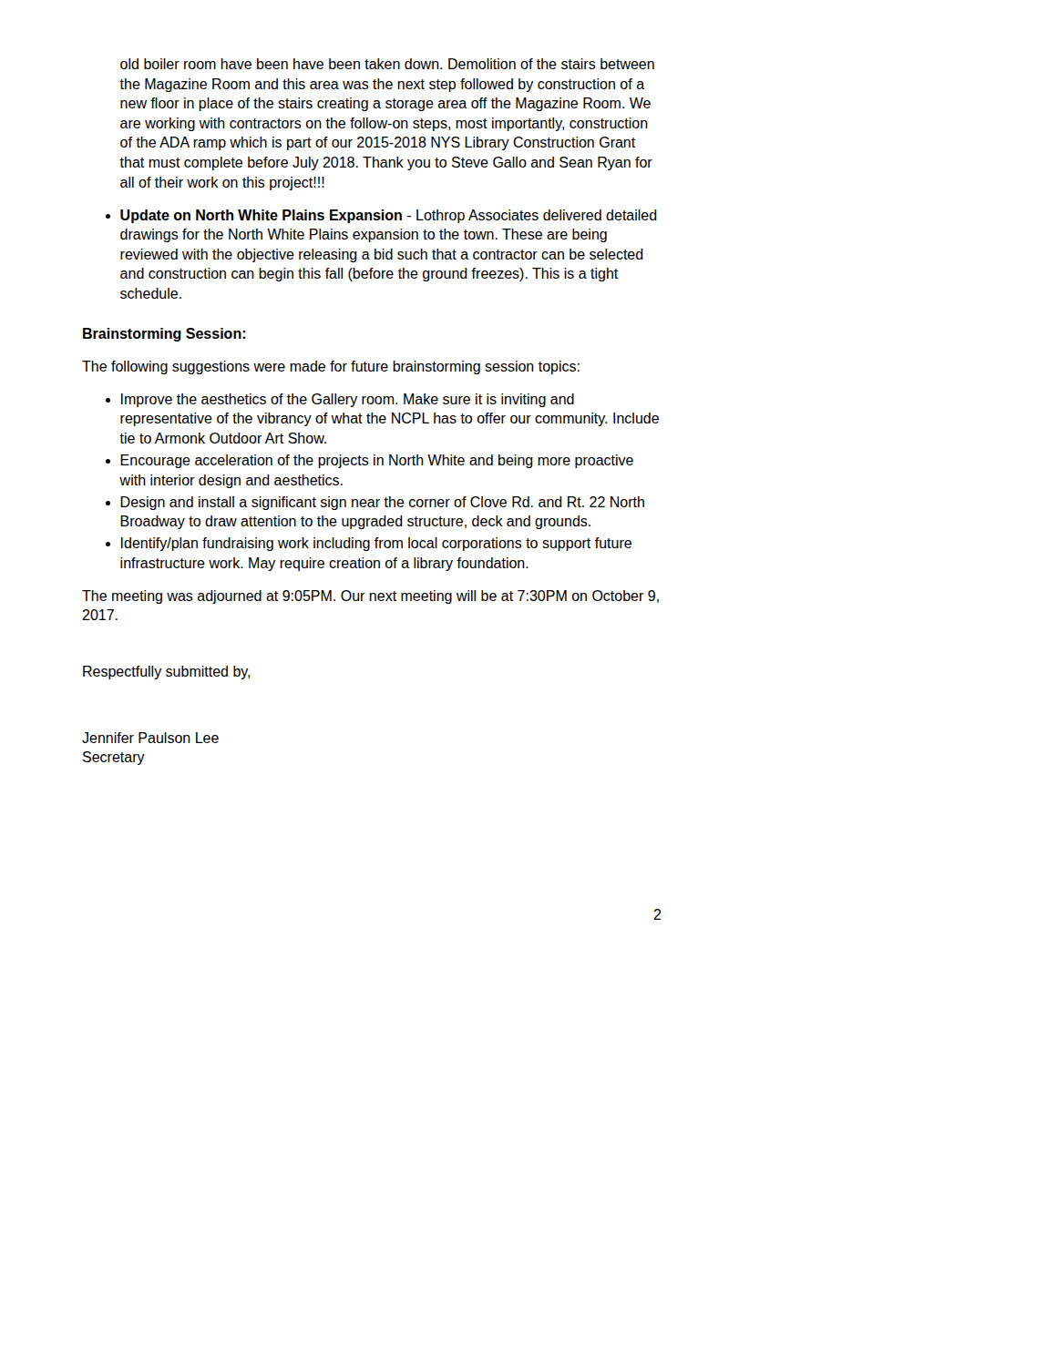old boiler room have been have been taken down. Demolition of the stairs between the Magazine Room and this area was the next step followed by construction of a new floor in place of the stairs creating a storage area off the Magazine Room. We are working with contractors on the follow-on steps, most importantly, construction of the ADA ramp which is part of our 2015-2018 NYS Library Construction Grant that must complete before July 2018. Thank you to Steve Gallo and Sean Ryan for all of their work on this project!!!
Update on North White Plains Expansion - Lothrop Associates delivered detailed drawings for the North White Plains expansion to the town. These are being reviewed with the objective releasing a bid such that a contractor can be selected and construction can begin this fall (before the ground freezes). This is a tight schedule.
Brainstorming Session:
The following suggestions were made for future brainstorming session topics:
Improve the aesthetics of the Gallery room. Make sure it is inviting and representative of the vibrancy of what the NCPL has to offer our community. Include tie to Armonk Outdoor Art Show.
Encourage acceleration of the projects in North White and being more proactive with interior design and aesthetics.
Design and install a significant sign near the corner of Clove Rd. and Rt. 22 North Broadway to draw attention to the upgraded structure, deck and grounds.
Identify/plan fundraising work including from local corporations to support future infrastructure work. May require creation of a library foundation.
The meeting was adjourned at 9:05PM. Our next meeting will be at 7:30PM on October 9, 2017.
Respectfully submitted by,
Jennifer Paulson Lee
Secretary
2